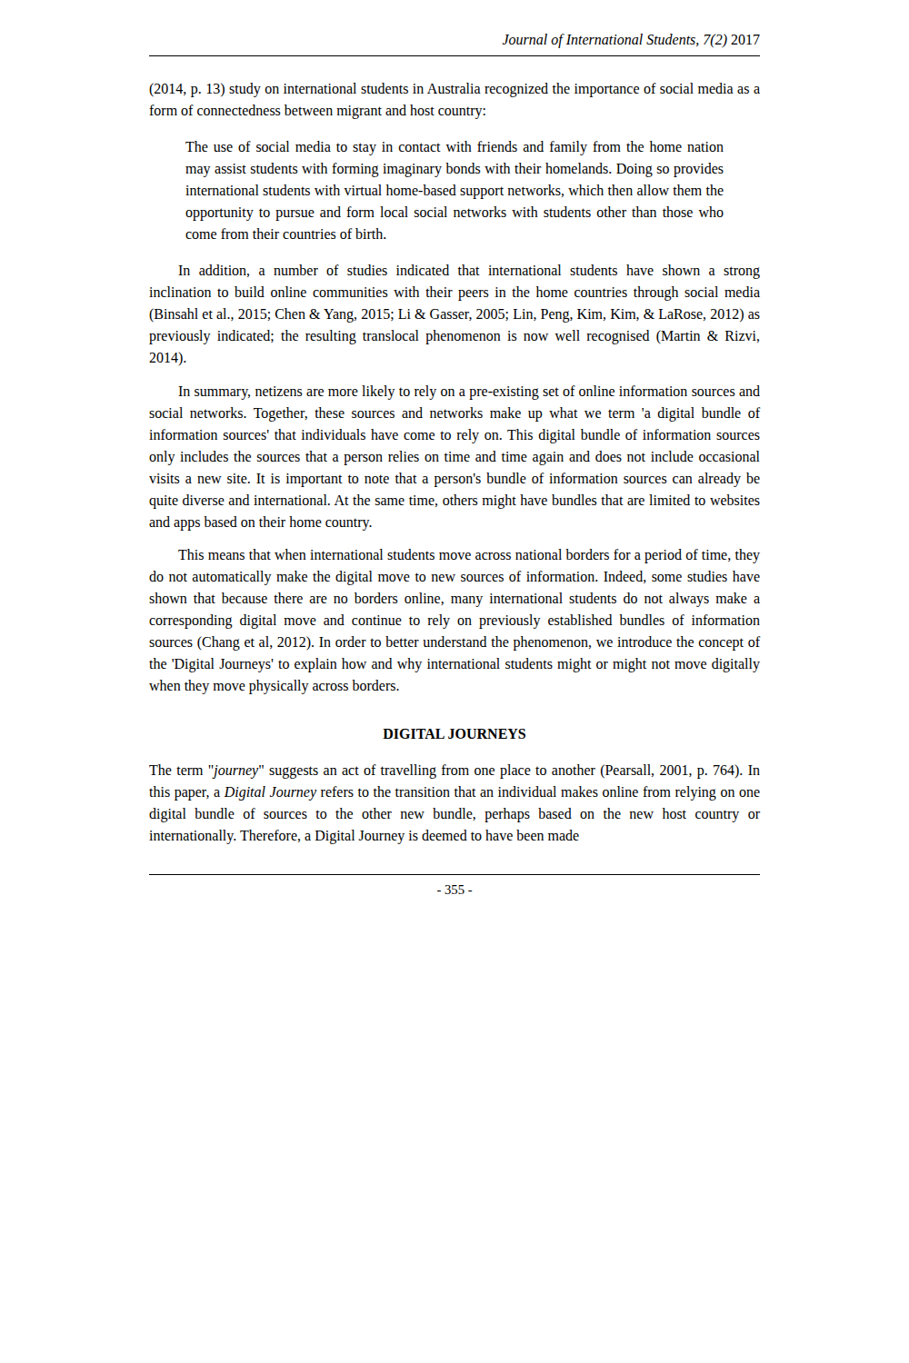Journal of International Students, 7(2) 2017
(2014, p. 13) study on international students in Australia recognized the importance of social media as a form of connectedness between migrant and host country:
The use of social media to stay in contact with friends and family from the home nation may assist students with forming imaginary bonds with their homelands. Doing so provides international students with virtual home-based support networks, which then allow them the opportunity to pursue and form local social networks with students other than those who come from their countries of birth.
In addition, a number of studies indicated that international students have shown a strong inclination to build online communities with their peers in the home countries through social media (Binsahl et al., 2015; Chen & Yang, 2015; Li & Gasser, 2005; Lin, Peng, Kim, Kim, & LaRose, 2012) as previously indicated; the resulting translocal phenomenon is now well recognised (Martin & Rizvi, 2014).
In summary, netizens are more likely to rely on a pre-existing set of online information sources and social networks. Together, these sources and networks make up what we term 'a digital bundle of information sources' that individuals have come to rely on. This digital bundle of information sources only includes the sources that a person relies on time and time again and does not include occasional visits a new site. It is important to note that a person's bundle of information sources can already be quite diverse and international. At the same time, others might have bundles that are limited to websites and apps based on their home country.
This means that when international students move across national borders for a period of time, they do not automatically make the digital move to new sources of information. Indeed, some studies have shown that because there are no borders online, many international students do not always make a corresponding digital move and continue to rely on previously established bundles of information sources (Chang et al, 2012). In order to better understand the phenomenon, we introduce the concept of the 'Digital Journeys' to explain how and why international students might or might not move digitally when they move physically across borders.
Digital Journeys
The term "journey" suggests an act of travelling from one place to another (Pearsall, 2001, p. 764). In this paper, a Digital Journey refers to the transition that an individual makes online from relying on one digital bundle of sources to the other new bundle, perhaps based on the new host country or internationally. Therefore, a Digital Journey is deemed to have been made
- 355 -